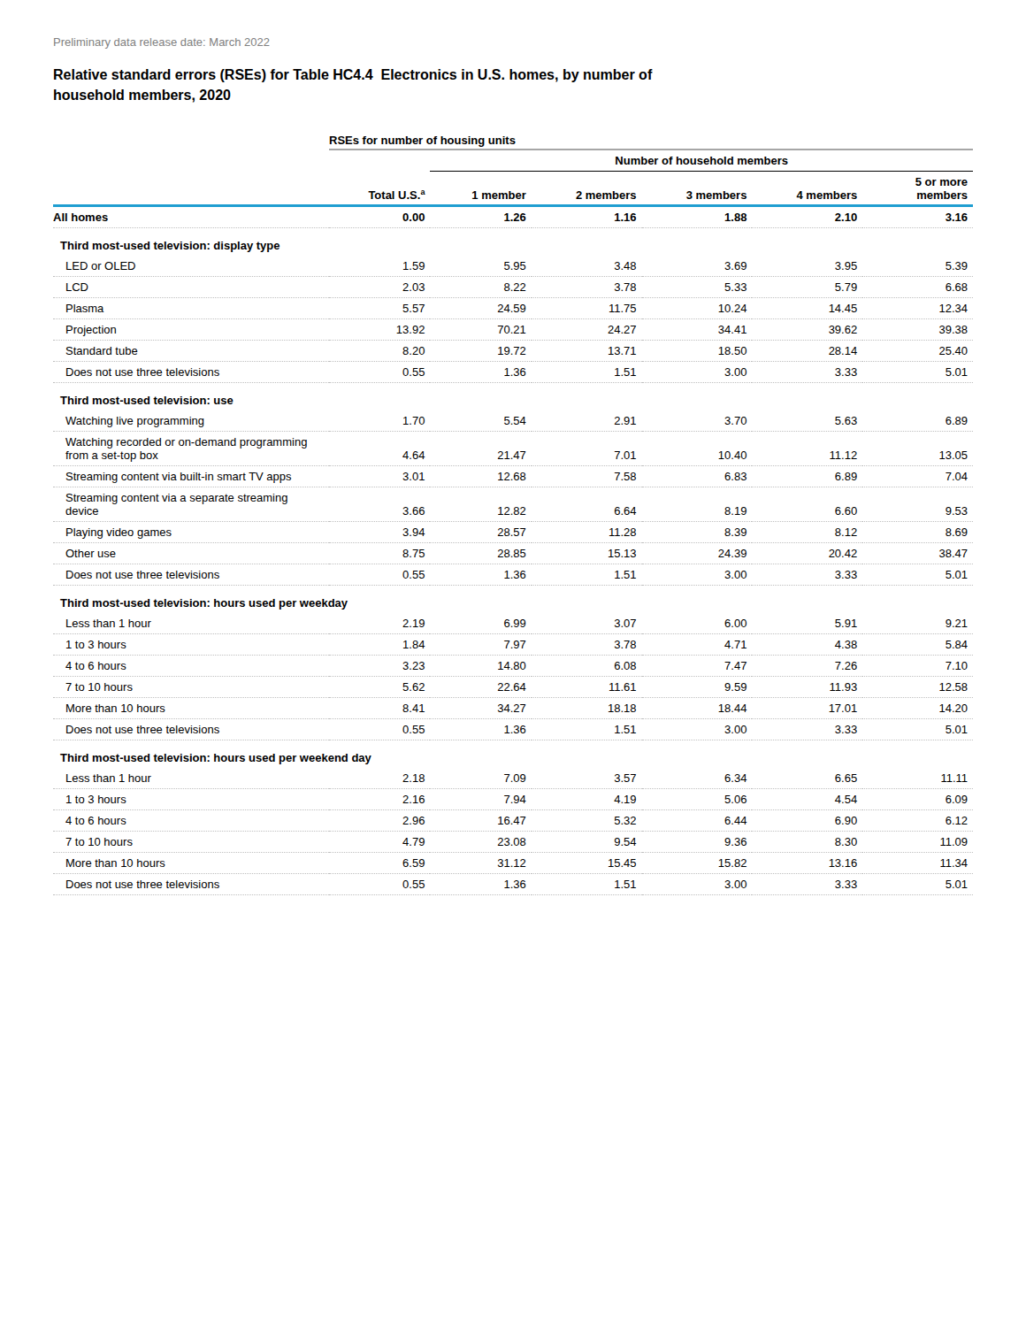Preliminary data release date: March 2022
Relative standard errors (RSEs) for Table HC4.4 Electronics in U.S. homes, by number of household members, 2020
| | RSEs for number of housing units |
| --- | --- |
| | | Number of household members |
| | Total U.S. a | 1 member | 2 members | 3 members | 4 members | 5 or more members |
| All homes | 0.00 | 1.26 | 1.16 | 1.88 | 2.10 | 3.16 |
| Third most-used television: display type |
| LED or OLED | 1.59 | 5.95 | 3.48 | 3.69 | 3.95 | 5.39 |
| LCD | 2.03 | 8.22 | 3.78 | 5.33 | 5.79 | 6.68 |
| Plasma | 5.57 | 24.59 | 11.75 | 10.24 | 14.45 | 12.34 |
| Projection | 13.92 | 70.21 | 24.27 | 34.41 | 39.62 | 39.38 |
| Standard tube | 8.20 | 19.72 | 13.71 | 18.50 | 28.14 | 25.40 |
| Does not use three televisions | 0.55 | 1.36 | 1.51 | 3.00 | 3.33 | 5.01 |
| Third most-used television: use |
| Watching live programming | 1.70 | 5.54 | 2.91 | 3.70 | 5.63 | 6.89 |
| Watching recorded or on-demand programming from a set-top box | 4.64 | 21.47 | 7.01 | 10.40 | 11.12 | 13.05 |
| Streaming content via built-in smart TV apps | 3.01 | 12.68 | 7.58 | 6.83 | 6.89 | 7.04 |
| Streaming content via a separate streaming device | 3.66 | 12.82 | 6.64 | 8.19 | 6.60 | 9.53 |
| Playing video games | 3.94 | 28.57 | 11.28 | 8.39 | 8.12 | 8.69 |
| Other use | 8.75 | 28.85 | 15.13 | 24.39 | 20.42 | 38.47 |
| Does not use three televisions | 0.55 | 1.36 | 1.51 | 3.00 | 3.33 | 5.01 |
| Third most-used television: hours used per weekday |
| Less than 1 hour | 2.19 | 6.99 | 3.07 | 6.00 | 5.91 | 9.21 |
| 1 to 3 hours | 1.84 | 7.97 | 3.78 | 4.71 | 4.38 | 5.84 |
| 4 to 6 hours | 3.23 | 14.80 | 6.08 | 7.47 | 7.26 | 7.10 |
| 7 to 10 hours | 5.62 | 22.64 | 11.61 | 9.59 | 11.93 | 12.58 |
| More than 10 hours | 8.41 | 34.27 | 18.18 | 18.44 | 17.01 | 14.20 |
| Does not use three televisions | 0.55 | 1.36 | 1.51 | 3.00 | 3.33 | 5.01 |
| Third most-used television: hours used per weekend day |
| Less than 1 hour | 2.18 | 7.09 | 3.57 | 6.34 | 6.65 | 11.11 |
| 1 to 3 hours | 2.16 | 7.94 | 4.19 | 5.06 | 4.54 | 6.09 |
| 4 to 6 hours | 2.96 | 16.47 | 5.32 | 6.44 | 6.90 | 6.12 |
| 7 to 10 hours | 4.79 | 23.08 | 9.54 | 9.36 | 8.30 | 11.09 |
| More than 10 hours | 6.59 | 31.12 | 15.45 | 15.82 | 13.16 | 11.34 |
| Does not use three televisions | 0.55 | 1.36 | 1.51 | 3.00 | 3.33 | 5.01 |